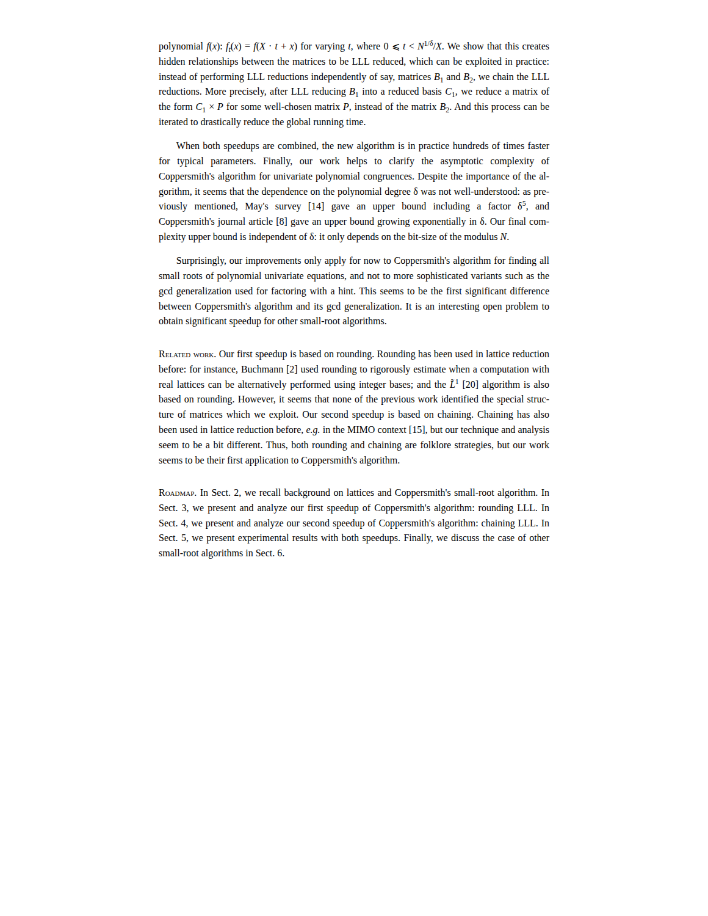polynomial f(x): ft(x) = f(X · t + x) for varying t, where 0 ⩽ t < N1/δ/X. We show that this creates hidden relationships between the matrices to be LLL reduced, which can be exploited in practice: instead of performing LLL reductions independently of say, matrices B1 and B2, we chain the LLL reductions. More precisely, after LLL reducing B1 into a reduced basis C1, we reduce a matrix of the form C1 × P for some well-chosen matrix P, instead of the matrix B2. And this process can be iterated to drastically reduce the global running time.
When both speedups are combined, the new algorithm is in practice hundreds of times faster for typical parameters. Finally, our work helps to clarify the asymptotic complexity of Coppersmith's algorithm for univariate polynomial congruences. Despite the importance of the algorithm, it seems that the dependence on the polynomial degree δ was not well-understood: as previously mentioned, May's survey [14] gave an upper bound including a factor δ5, and Coppersmith's journal article [8] gave an upper bound growing exponentially in δ. Our final complexity upper bound is independent of δ: it only depends on the bit-size of the modulus N.
Surprisingly, our improvements only apply for now to Coppersmith's algorithm for finding all small roots of polynomial univariate equations, and not to more sophisticated variants such as the gcd generalization used for factoring with a hint. This seems to be the first significant difference between Coppersmith's algorithm and its gcd generalization. It is an interesting open problem to obtain significant speedup for other small-root algorithms.
Related work. Our first speedup is based on rounding. Rounding has been used in lattice reduction before: for instance, Buchmann [2] used rounding to rigorously estimate when a computation with real lattices can be alternatively performed using integer bases; and the L̃1 [20] algorithm is also based on rounding. However, it seems that none of the previous work identified the special structure of matrices which we exploit. Our second speedup is based on chaining. Chaining has also been used in lattice reduction before, e.g. in the MIMO context [15], but our technique and analysis seem to be a bit different. Thus, both rounding and chaining are folklore strategies, but our work seems to be their first application to Coppersmith's algorithm.
Roadmap. In Sect. 2, we recall background on lattices and Coppersmith's small-root algorithm. In Sect. 3, we present and analyze our first speedup of Coppersmith's algorithm: rounding LLL. In Sect. 4, we present and analyze our second speedup of Coppersmith's algorithm: chaining LLL. In Sect. 5, we present experimental results with both speedups. Finally, we discuss the case of other small-root algorithms in Sect. 6.